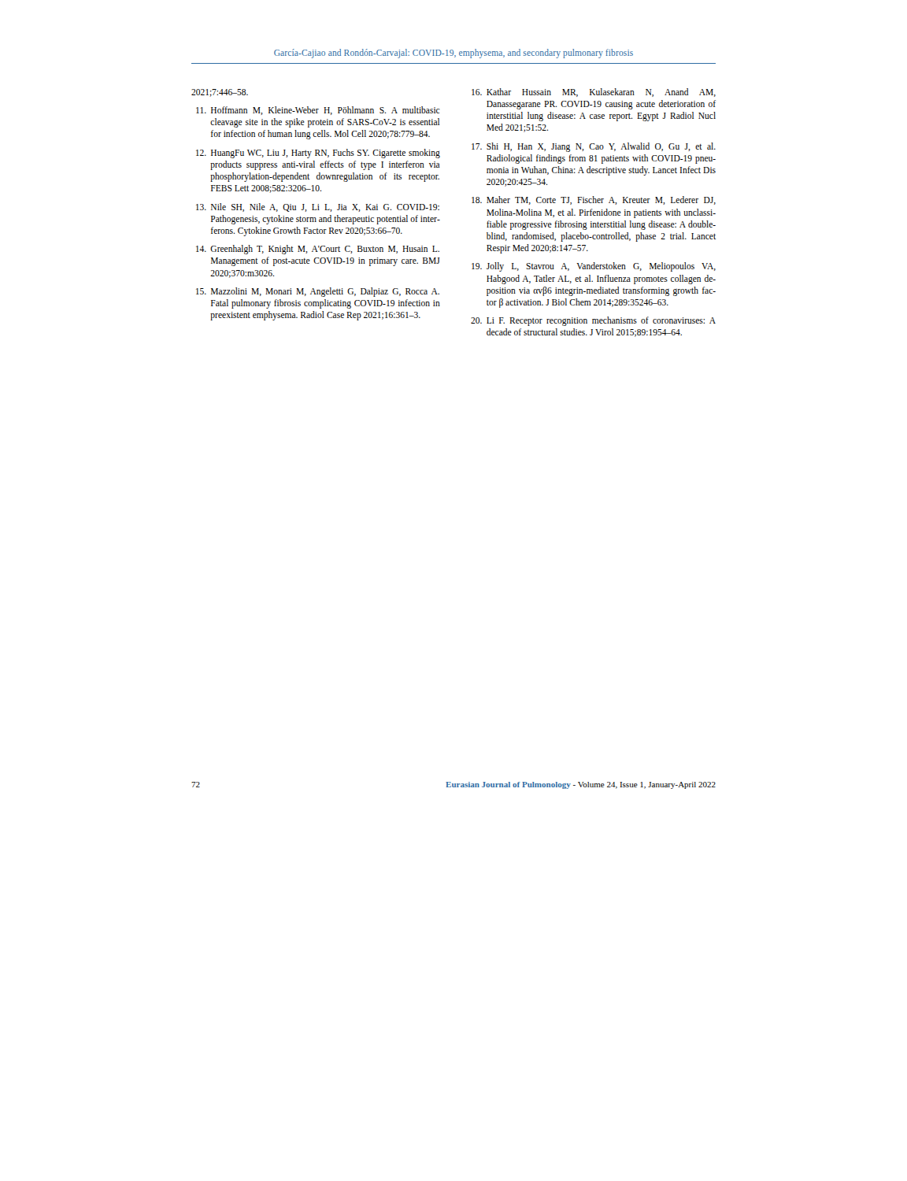García-Cajiao and Rondón-Carvajal: COVID-19, emphysema, and secondary pulmonary fibrosis
2021;7:446–58.
11. Hoffmann M, Kleine-Weber H, Pöhlmann S. A multibasic cleavage site in the spike protein of SARS-CoV-2 is essential for infection of human lung cells. Mol Cell 2020;78:779–84.
12. HuangFu WC, Liu J, Harty RN, Fuchs SY. Cigarette smoking products suppress anti-viral effects of type I interferon via phosphorylation-dependent downregulation of its receptor. FEBS Lett 2008;582:3206–10.
13. Nile SH, Nile A, Qiu J, Li L, Jia X, Kai G. COVID-19: Pathogenesis, cytokine storm and therapeutic potential of interferons. Cytokine Growth Factor Rev 2020;53:66–70.
14. Greenhalgh T, Knight M, A'Court C, Buxton M, Husain L. Management of post-acute COVID-19 in primary care. BMJ 2020;370:m3026.
15. Mazzolini M, Monari M, Angeletti G, Dalpiaz G, Rocca A. Fatal pulmonary fibrosis complicating COVID-19 infection in preexistent emphysema. Radiol Case Rep 2021;16:361–3.
16. Kathar Hussain MR, Kulasekaran N, Anand AM, Danassegarane PR. COVID-19 causing acute deterioration of interstitial lung disease: A case report. Egypt J Radiol Nucl Med 2021;51:52.
17. Shi H, Han X, Jiang N, Cao Y, Alwalid O, Gu J, et al. Radiological findings from 81 patients with COVID-19 pneumonia in Wuhan, China: A descriptive study. Lancet Infect Dis 2020;20:425–34.
18. Maher TM, Corte TJ, Fischer A, Kreuter M, Lederer DJ, Molina-Molina M, et al. Pirfenidone in patients with unclassifiable progressive fibrosing interstitial lung disease: A double-blind, randomised, placebo-controlled, phase 2 trial. Lancet Respir Med 2020;8:147–57.
19. Jolly L, Stavrou A, Vanderstoken G, Meliopoulos VA, Habgood A, Tatler AL, et al. Influenza promotes collagen deposition via αvβ6 integrin-mediated transforming growth factor β activation. J Biol Chem 2014;289:35246–63.
20. Li F. Receptor recognition mechanisms of coronaviruses: A decade of structural studies. J Virol 2015;89:1954–64.
72
Eurasian Journal of Pulmonology - Volume 24, Issue 1, January-April 2022